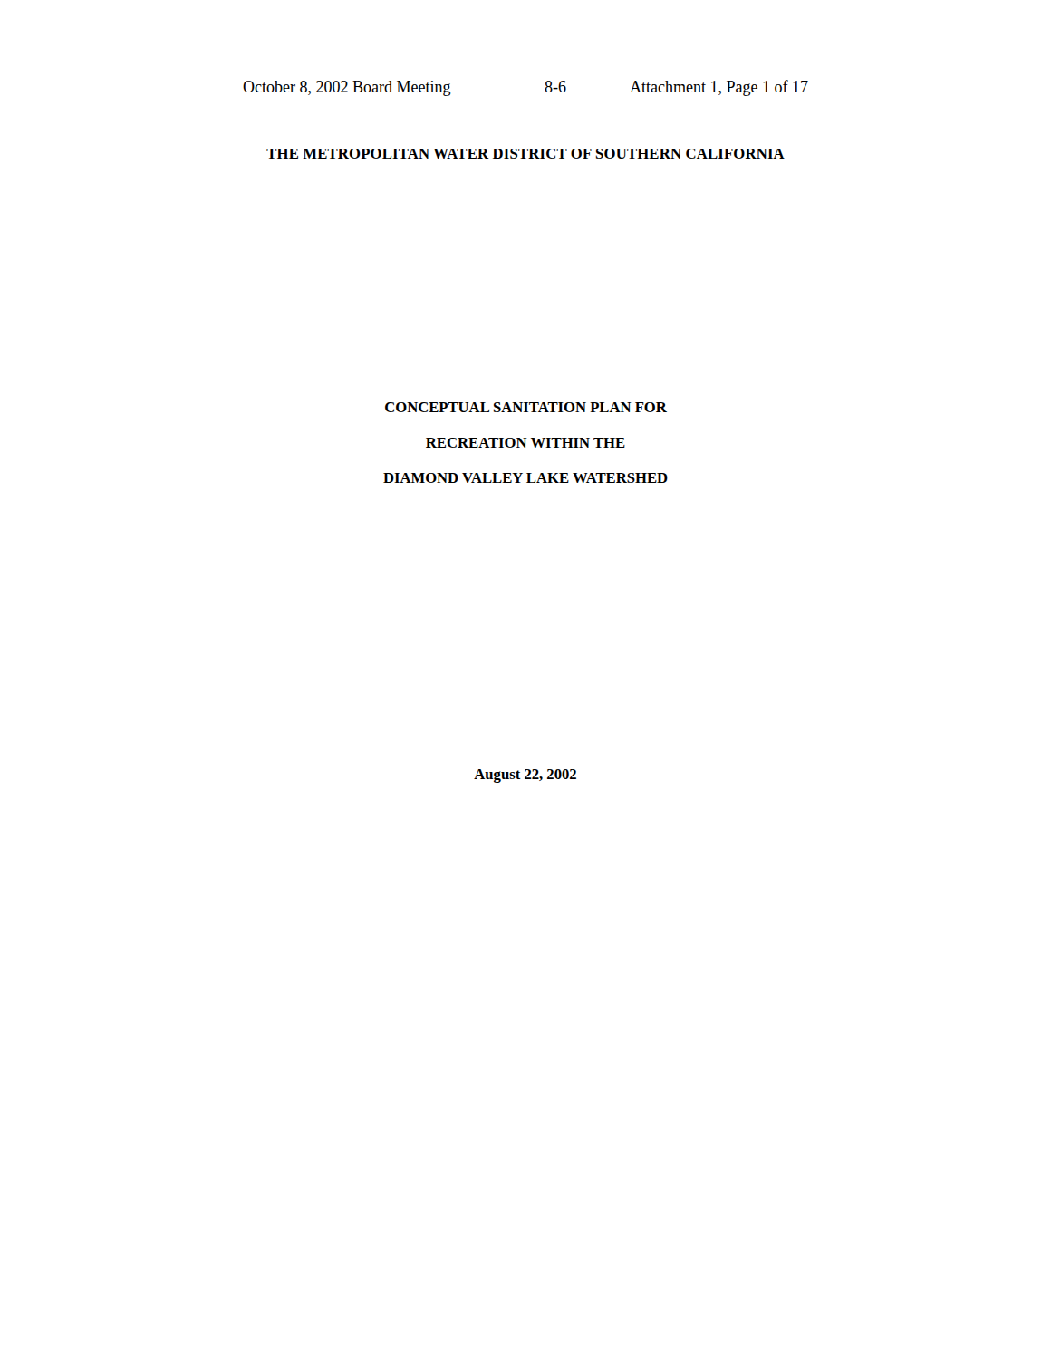October 8, 2002 Board Meeting
8-6
Attachment 1, Page 1 of 17
THE METROPOLITAN WATER DISTRICT OF SOUTHERN CALIFORNIA
CONCEPTUAL SANITATION PLAN FOR
RECREATION WITHIN THE
DIAMOND VALLEY LAKE WATERSHED
August 22, 2002